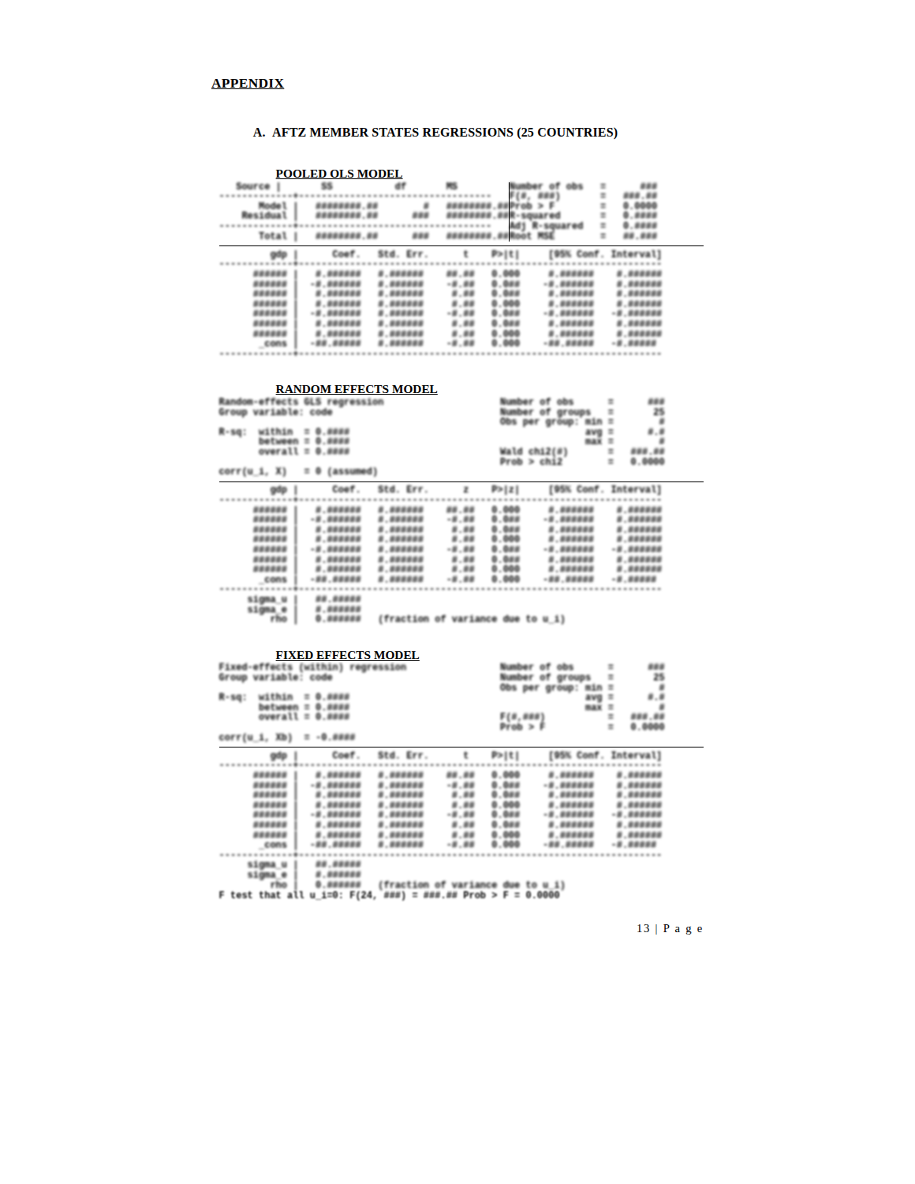APPENDIX
A. AFTZ MEMBER STATES REGRESSIONS (25 COUNTRIES)
POOLED OLS MODEL
| Source / SS df MS -------------+---------------------------------- Model / ########.## # ########.## Residual / ########.## ### ########.## -------------+---------------------------------- Total / ########.## ### ########.## | Number of obs = ### F(#, ###) = ###.## Prob > F = 0.0000 R-squared = 0.#### Adj R-squared = 0.#### Root MSE = ##.### |
gdp | Coef. Std. Err. t P>|t| [95% Conf. Interval] -------------+---------------------------------------------------------------- ###### | #.###### #.###### ##.## 0.000 #.###### #.###### ###### | -#.###### #.###### -#.## 0.0## -#.###### #.###### ###### | #.###### #.###### #.## 0.0## #.###### #.###### ###### | #.###### #.###### #.## 0.000 #.###### #.###### ###### | -#.###### #.###### -#.## 0.0## -#.###### -#.###### ###### | #.###### #.###### #.## 0.0## #.###### #.###### ###### | #.###### #.###### #.## 0.000 #.###### #.###### _cons | -##.##### #.###### -#.## 0.000 -##.##### -#.##### -------------+----------------------------------------------------------------
RANDOM EFFECTS MODEL
| Random-effects GLS regression Group variable: code R-sq: within = 0.#### between = 0.#### overall = 0.#### corr(u_i, X) = 0 (assumed) | Number of obs = ### Number of groups = 25 Obs per group: min = # avg = #.# max = # Wald chi2(#) = ###.## Prob > chi2 = 0.0000 |
gdp | Coef. Std. Err. z P>|z| [95% Conf. Interval] -------------+---------------------------------------------------------------- ###### | #.###### #.###### ##.## 0.000 #.###### #.###### ###### | -#.###### #.###### -#.## 0.0## -#.###### #.###### ###### | #.###### #.###### #.## 0.0## #.###### #.###### ###### | #.###### #.###### #.## 0.000 #.###### #.###### ###### | -#.###### #.###### -#.## 0.0## -#.###### -#.###### ###### | #.###### #.###### #.## 0.0## #.###### #.###### ###### | #.###### #.###### #.## 0.000 #.###### #.###### _cons | -##.##### #.###### -#.## 0.000 -##.##### -#.##### -------------+---------------------------------------------------------------- sigma_u | ##.##### sigma_e | #.###### rho | 0.###### (fraction of variance due to u_i)
FIXED EFFECTS MODEL
| Fixed-effects (within) regression Group variable: code R-sq: within = 0.#### between = 0.#### overall = 0.#### corr(u_i, Xb) = -0.#### | Number of obs = ### Number of groups = 25 Obs per group: min = # avg = #.# max = # F(#,###) = ###.## Prob > F = 0.0000 |
gdp | Coef. Std. Err. t P>|t| [95% Conf. Interval] -------------+---------------------------------------------------------------- ###### | #.###### #.###### ##.## 0.000 #.###### #.###### ###### | -#.###### #.###### -#.## 0.0## -#.###### #.###### ###### | #.###### #.###### #.## 0.0## #.###### #.###### ###### | #.###### #.###### #.## 0.000 #.###### #.###### ###### | -#.###### #.###### -#.## 0.0## -#.###### -#.###### ###### | #.###### #.###### #.## 0.0## #.###### #.###### ###### | #.###### #.###### #.## 0.000 #.###### #.###### _cons | -##.##### #.###### -#.## 0.000 -##.##### -#.##### -------------+---------------------------------------------------------------- sigma_u | ##.##### sigma_e | #.###### rho | 0.###### (fraction of variance due to u_i)
F test that all u_i=0: F(24, ###) = ###.## Prob > F = 0.0000
13 | P a g e